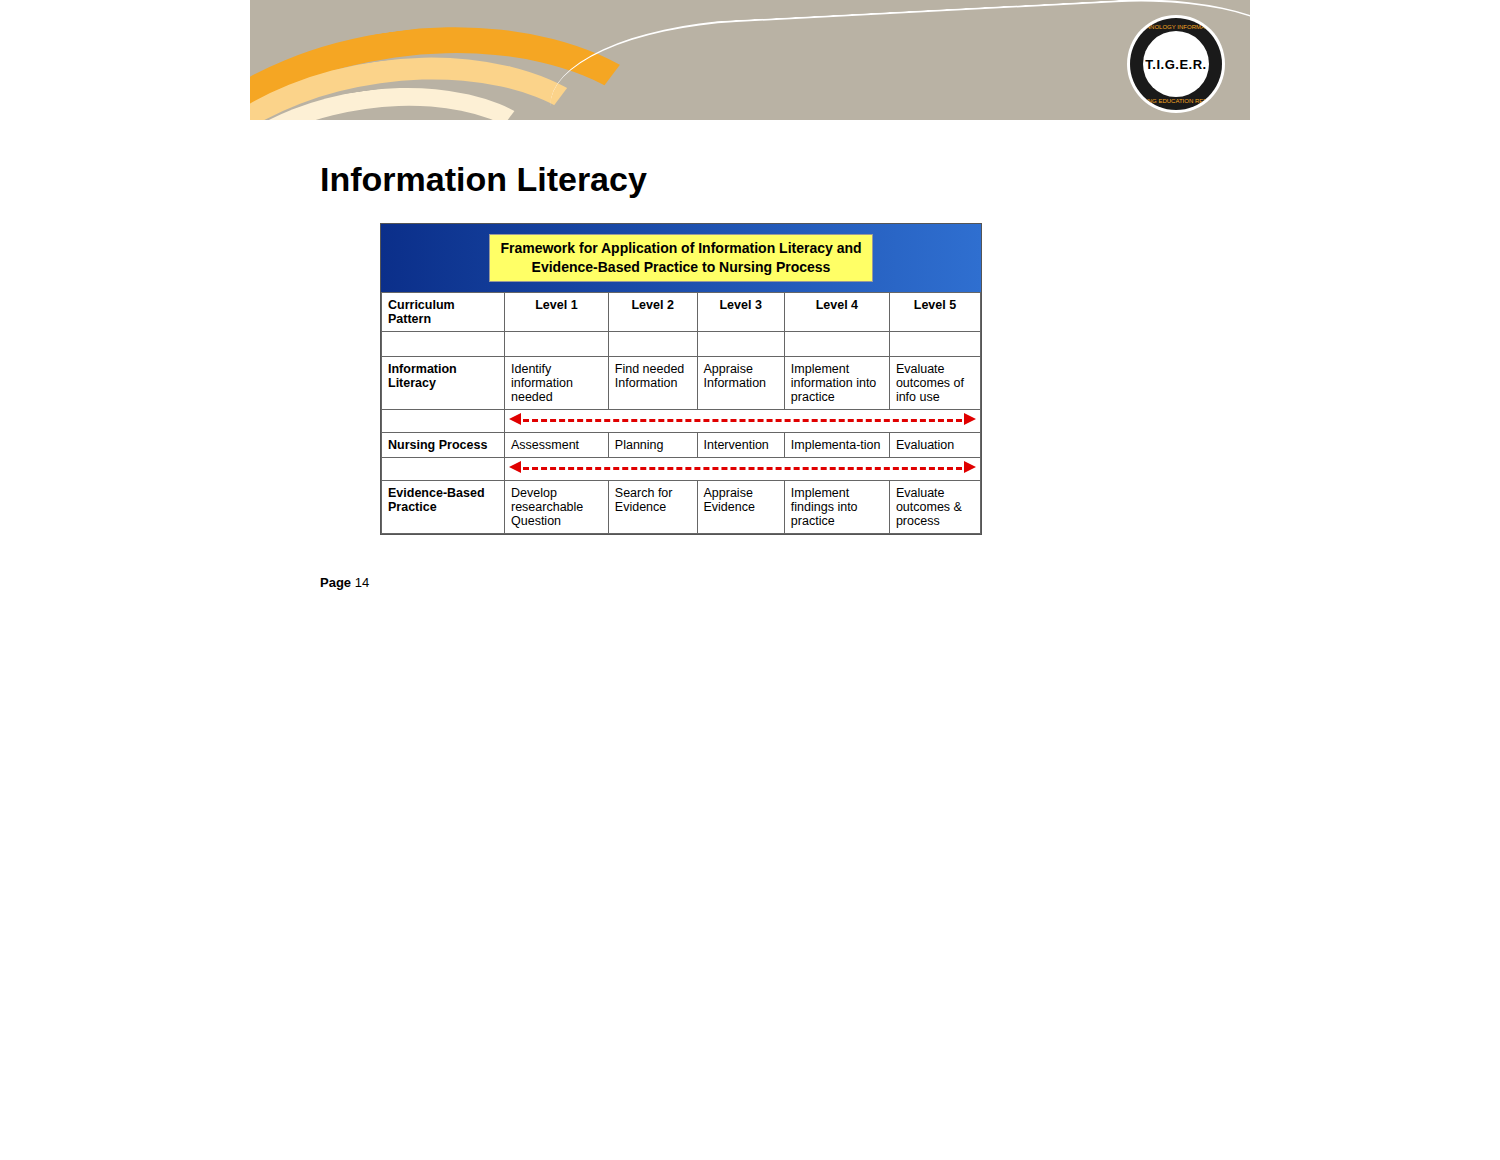Technology Informatics Guiding Education Reform
T.I.G.E.R.
Information Literacy
Framework for Application of Information Literacy and
Evidence-Based Practice to Nursing Process
| Curriculum Pattern | Level 1 | Level 2 | Level 3 | Level 4 | Level 5 |
| --- | --- | --- | --- | --- | --- |
| Information Literacy | Identify information needed | Find needed Information | Appraise Information | Implement information into practice | Evaluate outcomes of info use |
| Nursing Process | Assessment | Planning | Intervention | Implementa-tion | Evaluation |
| Evidence-Based Practice | Develop researchable Question | Search for Evidence | Appraise Evidence | Implement findings into practice | Evaluate outcomes & process |
Page 14